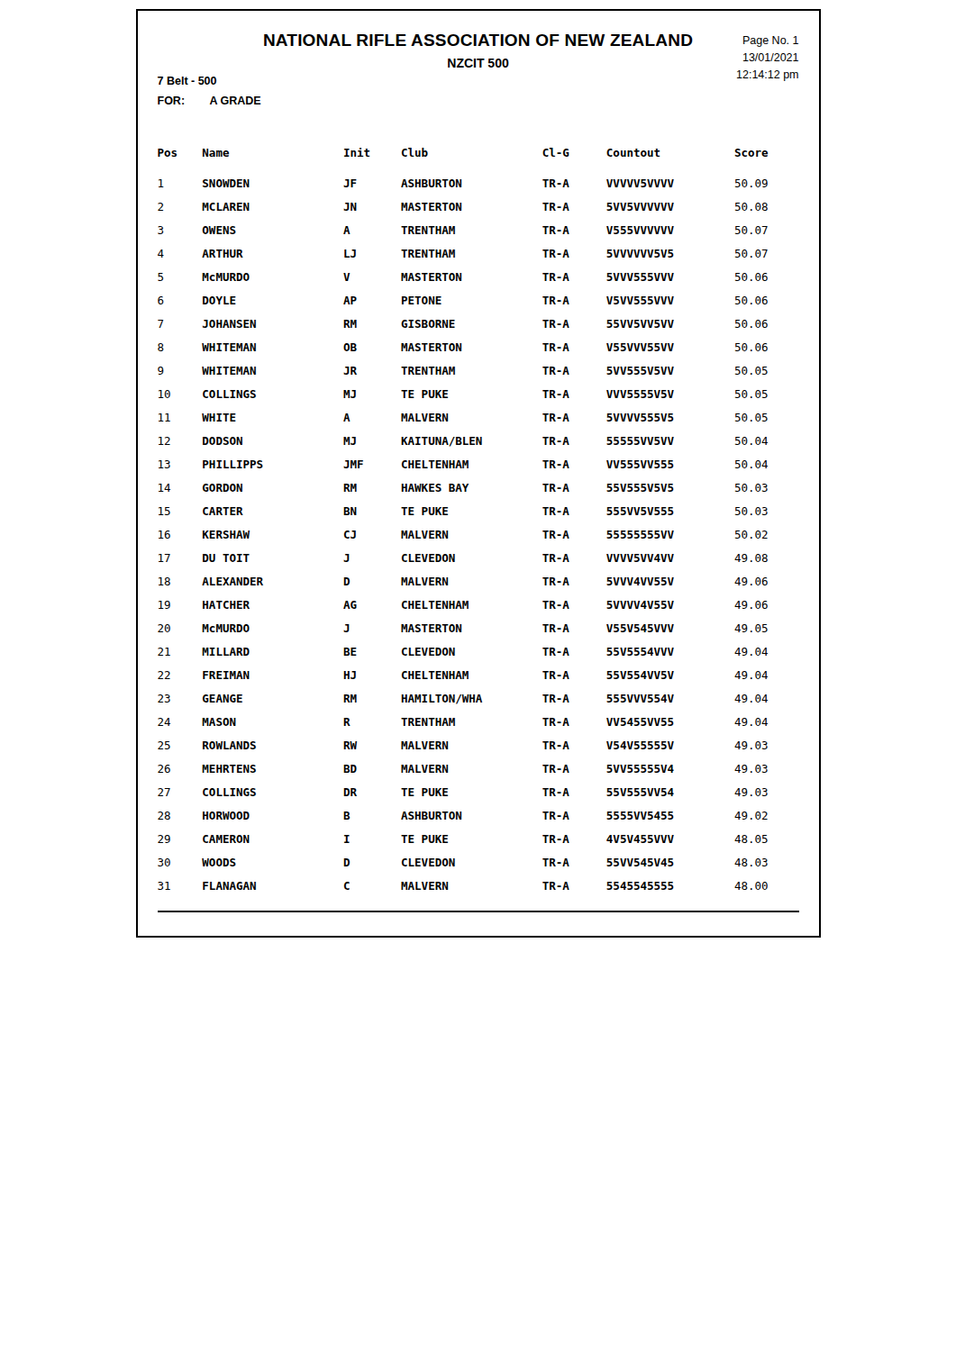Page No. 1
13/01/2021
12:14:12 pm
NATIONAL RIFLE ASSOCIATION OF NEW ZEALAND
NZCIT 500
7 Belt - 500
FOR: A GRADE
| Pos | Name | Init | Club | Cl-G | Countout | Score |
| --- | --- | --- | --- | --- | --- | --- |
| 1 | SNOWDEN | JF | ASHBURTON | TR-A | VVVVV5VVVV | 50.09 |
| 2 | MCLAREN | JN | MASTERTON | TR-A | 5VV5VVVVVV | 50.08 |
| 3 | OWENS | A | TRENTHAM | TR-A | V555VVVVVV | 50.07 |
| 4 | ARTHUR | LJ | TRENTHAM | TR-A | 5VVVVVV5V5 | 50.07 |
| 5 | McMURDO | V | MASTERTON | TR-A | 5VVV555VVV | 50.06 |
| 6 | DOYLE | AP | PETONE | TR-A | V5VV555VVV | 50.06 |
| 7 | JOHANSEN | RM | GISBORNE | TR-A | 55VV5VV5VV | 50.06 |
| 8 | WHITEMAN | OB | MASTERTON | TR-A | V55VVV55VV | 50.06 |
| 9 | WHITEMAN | JR | TRENTHAM | TR-A | 5VV555V5VV | 50.05 |
| 10 | COLLINGS | MJ | TE PUKE | TR-A | VVV5555V5V | 50.05 |
| 11 | WHITE | A | MALVERN | TR-A | 5VVVV555V5 | 50.05 |
| 12 | DODSON | MJ | KAITUNA/BLEN | TR-A | 55555VV5VV | 50.04 |
| 13 | PHILLIPPS | JMF | CHELTENHAM | TR-A | VV555VV555 | 50.04 |
| 14 | GORDON | RM | HAWKES BAY | TR-A | 55V555V5V5 | 50.03 |
| 15 | CARTER | BN | TE PUKE | TR-A | 555VV5V555 | 50.03 |
| 16 | KERSHAW | CJ | MALVERN | TR-A | 55555555VV | 50.02 |
| 17 | DU TOIT | J | CLEVEDON | TR-A | VVVV5VV4VV | 49.08 |
| 18 | ALEXANDER | D | MALVERN | TR-A | 5VVV4VV55V | 49.06 |
| 19 | HATCHER | AG | CHELTENHAM | TR-A | 5VVVV4V55V | 49.06 |
| 20 | McMURDO | J | MASTERTON | TR-A | V55V545VVV | 49.05 |
| 21 | MILLARD | BE | CLEVEDON | TR-A | 55V5554VVV | 49.04 |
| 22 | FREIMAN | HJ | CHELTENHAM | TR-A | 55V554VV5V | 49.04 |
| 23 | GEANGE | RM | HAMILTON/WHA | TR-A | 555VVV554V | 49.04 |
| 24 | MASON | R | TRENTHAM | TR-A | VV5455VV55 | 49.04 |
| 25 | ROWLANDS | RW | MALVERN | TR-A | V54V55555V | 49.03 |
| 26 | MEHRTENS | BD | MALVERN | TR-A | 5VV55555V4 | 49.03 |
| 27 | COLLINGS | DR | TE PUKE | TR-A | 55V555VV54 | 49.03 |
| 28 | HORWOOD | B | ASHBURTON | TR-A | 5555VV5455 | 49.02 |
| 29 | CAMERON | I | TE PUKE | TR-A | 4V5V455VVV | 48.05 |
| 30 | WOODS | D | CLEVEDON | TR-A | 55VV545V45 | 48.03 |
| 31 | FLANAGAN | C | MALVERN | TR-A | 5545545555 | 48.00 |